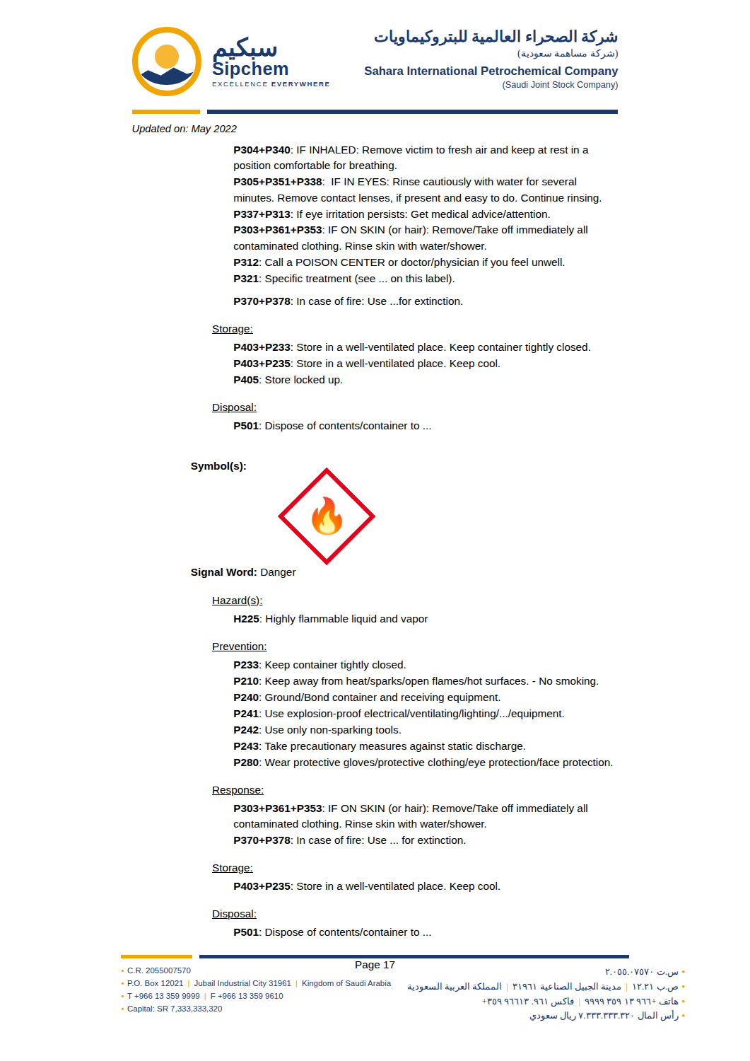سبكيم
Sipchem
EXCELLENCE everywhere
شركة الصحراء العالمية للبتروكيماويات
(شركة مساهمة سعودية)
Sahara International Petrochemical Company
(Saudi Joint Stock Company)
Updated on: May 2022
P304+P340: IF INHALED: Remove victim to fresh air and keep at rest in a position comfortable for breathing.
P305+P351+P338: IF IN EYES: Rinse cautiously with water for several minutes. Remove contact lenses, if present and easy to do. Continue rinsing.
P337+P313: If eye irritation persists: Get medical advice/attention.
P303+P361+P353: IF ON SKIN (or hair): Remove/Take off immediately all contaminated clothing. Rinse skin with water/shower.
P312: Call a POISON CENTER or doctor/physician if you feel unwell.
P321: Specific treatment (see ... on this label).
P370+P378: In case of fire: Use ...for extinction.
Storage:
P403+P233: Store in a well-ventilated place. Keep container tightly closed.
P403+P235: Store in a well-ventilated place. Keep cool.
P405: Store locked up.
Disposal:
P501: Dispose of contents/container to ...
Symbol(s):
🔥
Signal Word: Danger
Hazard(s):
H225: Highly flammable liquid and vapor
Prevention:
P233: Keep container tightly closed.
P210: Keep away from heat/sparks/open flames/hot surfaces. - No smoking.
P240: Ground/Bond container and receiving equipment.
P241: Use explosion-proof electrical/ventilating/lighting/.../equipment.
P242: Use only non-sparking tools.
P243: Take precautionary measures against static discharge.
P280: Wear protective gloves/protective clothing/eye protection/face protection.
Response:
P303+P361+P353: IF ON SKIN (or hair): Remove/Take off immediately all contaminated clothing. Rinse skin with water/shower.
P370+P378: In case of fire: Use ... for extinction.
Storage:
P403+P235: Store in a well-ventilated place. Keep cool.
Disposal:
P501: Dispose of contents/container to ...
Page 17
•C.R. 2055007570
•P.O. Box 12021|Jubail Industrial City 31961|Kingdom of Saudi Arabia
•T +966 13 359 9999|F +966 13 359 9610
•Capital: SR 7,333,333,320
•س.ت ٢.٠٥٥.٠٧٥٧٠
•ص.ب ١٢.٢١|مدينة الجبيل الصناعية ٣١٩٦١|المملكة العربية السعودية
•هاتف +٩٦٦ ١٣ ٣٥٩ ٩٩٩٩|فاكس ٩٦١. ٩٦٦١٣ ٣٥٩+
•رأس المال ٧.٣٣٣.٣٣٣.٣٢٠ ريال سعودي